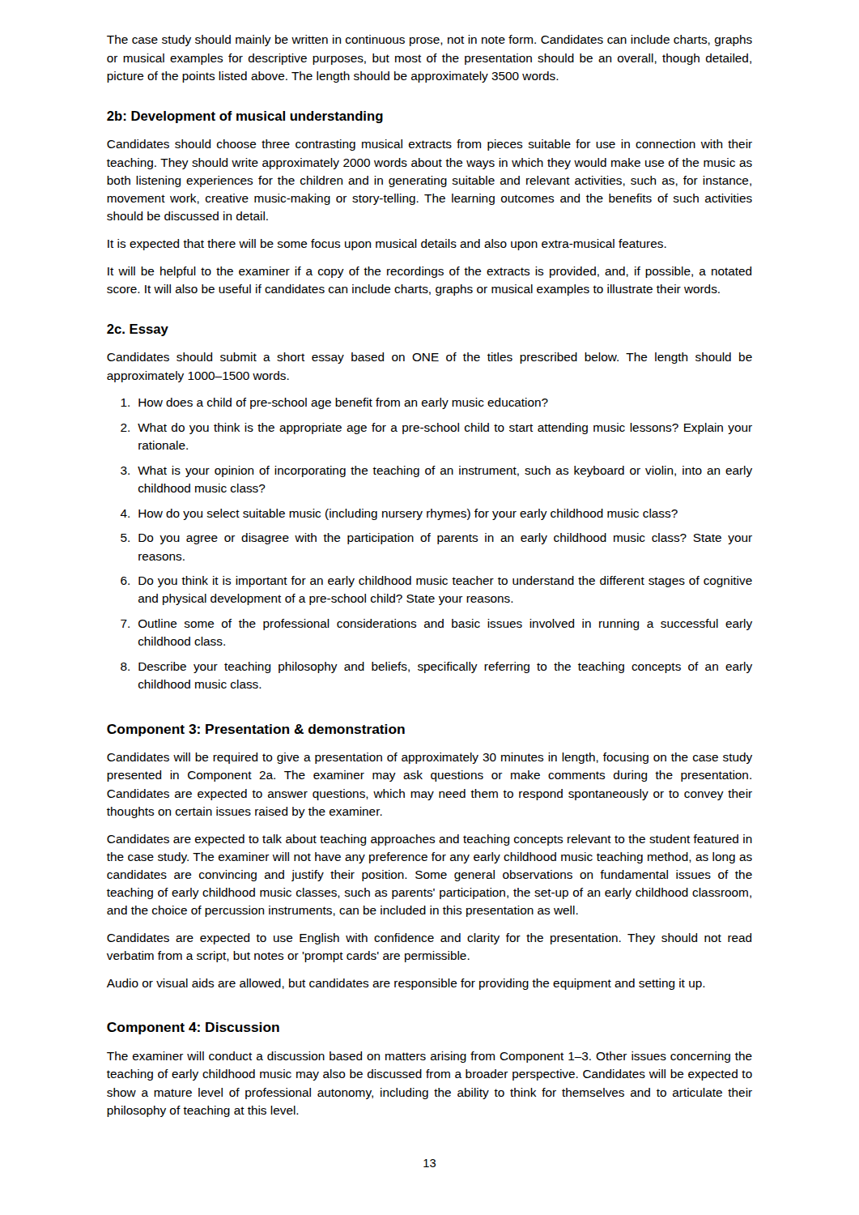The case study should mainly be written in continuous prose, not in note form. Candidates can include charts, graphs or musical examples for descriptive purposes, but most of the presentation should be an overall, though detailed, picture of the points listed above. The length should be approximately 3500 words.
2b: Development of musical understanding
Candidates should choose three contrasting musical extracts from pieces suitable for use in connection with their teaching. They should write approximately 2000 words about the ways in which they would make use of the music as both listening experiences for the children and in generating suitable and relevant activities, such as, for instance, movement work, creative music-making or story-telling. The learning outcomes and the benefits of such activities should be discussed in detail.
It is expected that there will be some focus upon musical details and also upon extra-musical features.
It will be helpful to the examiner if a copy of the recordings of the extracts is provided, and, if possible, a notated score. It will also be useful if candidates can include charts, graphs or musical examples to illustrate their words.
2c. Essay
Candidates should submit a short essay based on ONE of the titles prescribed below. The length should be approximately 1000–1500 words.
How does a child of pre-school age benefit from an early music education?
What do you think is the appropriate age for a pre-school child to start attending music lessons? Explain your rationale.
What is your opinion of incorporating the teaching of an instrument, such as keyboard or violin, into an early childhood music class?
How do you select suitable music (including nursery rhymes) for your early childhood music class?
Do you agree or disagree with the participation of parents in an early childhood music class? State your reasons.
Do you think it is important for an early childhood music teacher to understand the different stages of cognitive and physical development of a pre-school child? State your reasons.
Outline some of the professional considerations and basic issues involved in running a successful early childhood class.
Describe your teaching philosophy and beliefs, specifically referring to the teaching concepts of an early childhood music class.
Component 3: Presentation & demonstration
Candidates will be required to give a presentation of approximately 30 minutes in length, focusing on the case study presented in Component 2a. The examiner may ask questions or make comments during the presentation. Candidates are expected to answer questions, which may need them to respond spontaneously or to convey their thoughts on certain issues raised by the examiner.
Candidates are expected to talk about teaching approaches and teaching concepts relevant to the student featured in the case study. The examiner will not have any preference for any early childhood music teaching method, as long as candidates are convincing and justify their position. Some general observations on fundamental issues of the teaching of early childhood music classes, such as parents' participation, the set-up of an early childhood classroom, and the choice of percussion instruments, can be included in this presentation as well.
Candidates are expected to use English with confidence and clarity for the presentation. They should not read verbatim from a script, but notes or 'prompt cards' are permissible.
Audio or visual aids are allowed, but candidates are responsible for providing the equipment and setting it up.
Component 4: Discussion
The examiner will conduct a discussion based on matters arising from Component 1–3. Other issues concerning the teaching of early childhood music may also be discussed from a broader perspective. Candidates will be expected to show a mature level of professional autonomy, including the ability to think for themselves and to articulate their philosophy of teaching at this level.
13